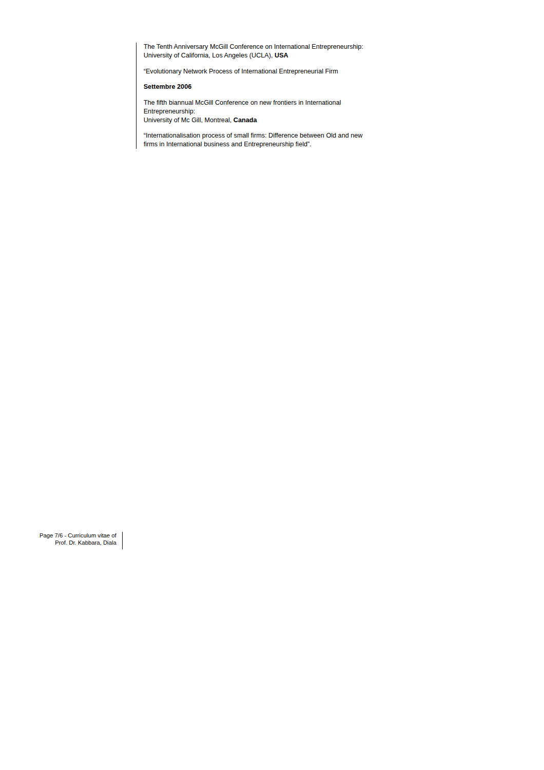The Tenth Anniversary McGill Conference on International Entrepreneurship:
University of California, Los Angeles (UCLA), USA
“Evolutionary Network Process of International Entrepreneurial Firm
Settembre 2006
The fifth biannual McGill Conference on new frontiers in International Entrepreneurship:
University of Mc Gill, Montreal, Canada
“Internationalisation process of small firms: Difference between Old and new firms in International business and Entrepreneurship field”.
Page 7/6 - Curriculum vitae of
Prof. Dr. Kabbara, Diala